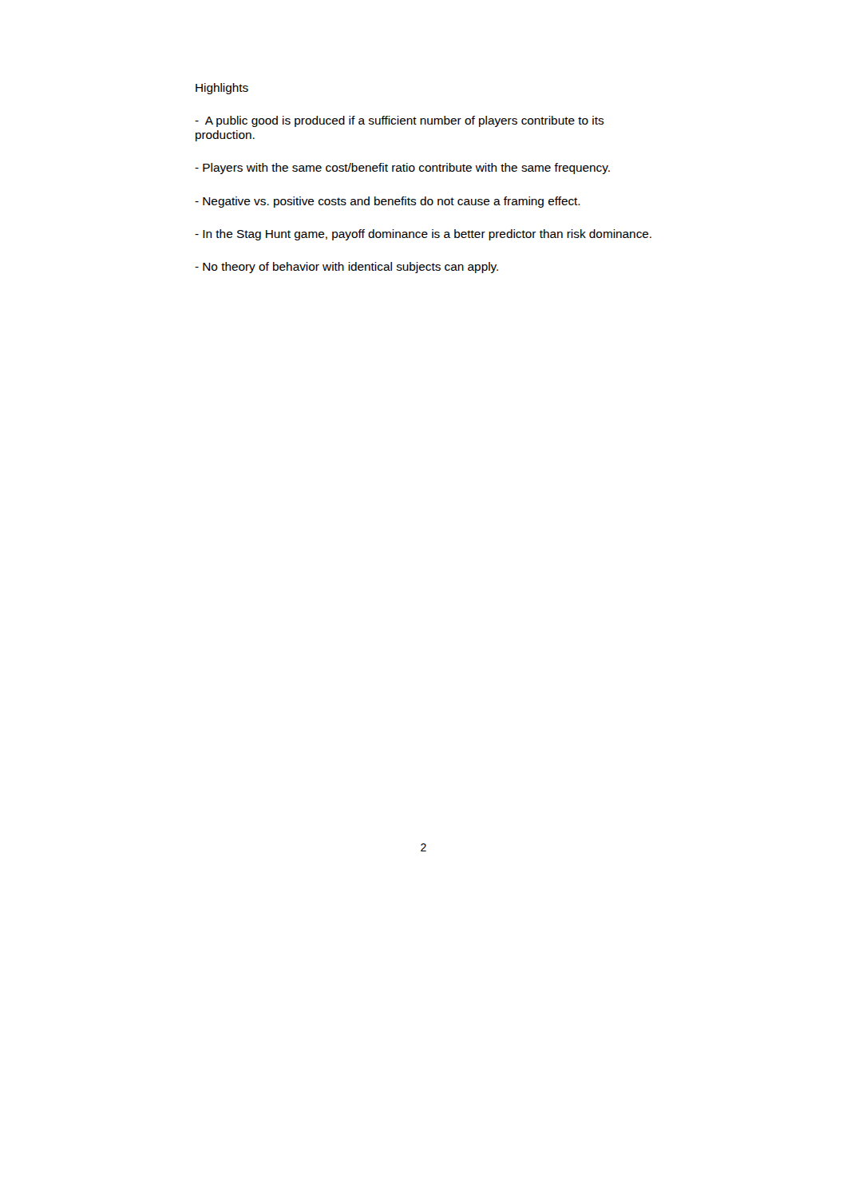Highlights
- A public good is produced if a sufficient number of players contribute to its production.
- Players with the same cost/benefit ratio contribute with the same frequency.
- Negative vs. positive costs and benefits do not cause a framing effect.
- In the Stag Hunt game, payoff dominance is a better predictor than risk dominance.
- No theory of behavior with identical subjects can apply.
2